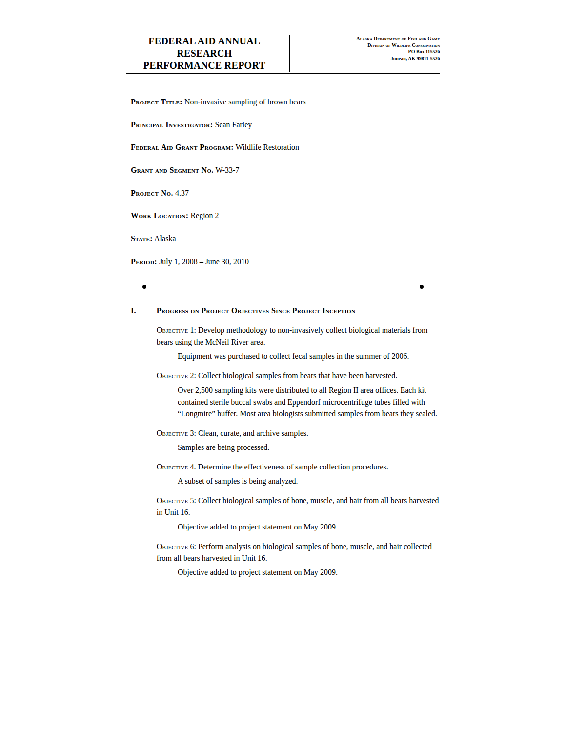FEDERAL AID ANNUAL RESEARCH
PERFORMANCE REPORT
Alaska Department of Fish and Game
Division of Wildlife Conservation
PO Box 115526
Juneau, AK 99811-5526
Project Title: Non-invasive sampling of brown bears
Principal Investigator: Sean Farley
Federal Aid Grant Program: Wildlife Restoration
Grant and Segment No. W-33-7
Project No. 4.37
Work Location: Region 2
State: Alaska
Period: July 1, 2008 – June 30, 2010
I. Progress on Project Objectives Since Project Inception
Objective 1: Develop methodology to non-invasively collect biological materials from bears using the McNeil River area.
Equipment was purchased to collect fecal samples in the summer of 2006.
Objective 2: Collect biological samples from bears that have been harvested.
Over 2,500 sampling kits were distributed to all Region II area offices. Each kit contained sterile buccal swabs and Eppendorf microcentrifuge tubes filled with “Longmire” buffer. Most area biologists submitted samples from bears they sealed.
Objective 3: Clean, curate, and archive samples.
Samples are being processed.
Objective 4. Determine the effectiveness of sample collection procedures.
A subset of samples is being analyzed.
Objective 5: Collect biological samples of bone, muscle, and hair from all bears harvested in Unit 16.
Objective added to project statement on May 2009.
Objective 6: Perform analysis on biological samples of bone, muscle, and hair collected from all bears harvested in Unit 16.
Objective added to project statement on May 2009.